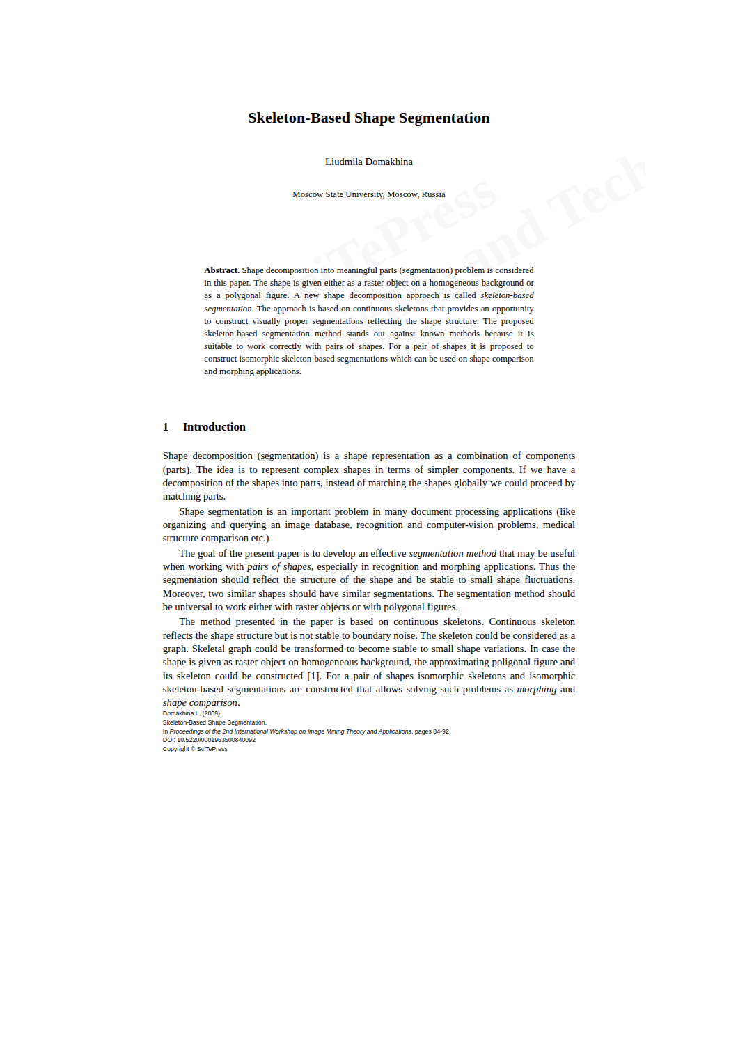SciTePress Science and Technology Publications
Skeleton-Based Shape Segmentation
Liudmila Domakhina
Moscow State University, Moscow, Russia
Abstract. Shape decomposition into meaningful parts (segmentation) problem is considered in this paper. The shape is given either as a raster object on a homogeneous background or as a polygonal figure. A new shape decomposition approach is called skeleton-based segmentation. The approach is based on continuous skeletons that provides an opportunity to construct visually proper segmentations reflecting the shape structure. The proposed skeleton-based segmentation method stands out against known methods because it is suitable to work correctly with pairs of shapes. For a pair of shapes it is proposed to construct isomorphic skeleton-based segmentations which can be used on shape comparison and morphing applications.
1 Introduction
Shape decomposition (segmentation) is a shape representation as a combination of components (parts). The idea is to represent complex shapes in terms of simpler components. If we have a decomposition of the shapes into parts, instead of matching the shapes globally we could proceed by matching parts.
Shape segmentation is an important problem in many document processing applications (like organizing and querying an image database, recognition and computer-vision problems, medical structure comparison etc.)
The goal of the present paper is to develop an effective segmentation method that may be useful when working with pairs of shapes, especially in recognition and morphing applications. Thus the segmentation should reflect the structure of the shape and be stable to small shape fluctuations. Moreover, two similar shapes should have similar segmentations. The segmentation method should be universal to work either with raster objects or with polygonal figures.
The method presented in the paper is based on continuous skeletons. Continuous skeleton reflects the shape structure but is not stable to boundary noise. The skeleton could be considered as a graph. Skeletal graph could be transformed to become stable to small shape variations. In case the shape is given as raster object on homogeneous background, the approximating poligonal figure and its skeleton could be constructed [1]. For a pair of shapes isomorphic skeletons and isomorphic skeleton-based segmentations are constructed that allows solving such problems as morphing and shape comparison.
Domakhina L. (2009).
Skeleton-Based Shape Segmentation.
In Proceedings of the 2nd International Workshop on Image Mining Theory and Applications, pages 84-92
DOI: 10.5220/0001963500840092
Copyright © SciTePress